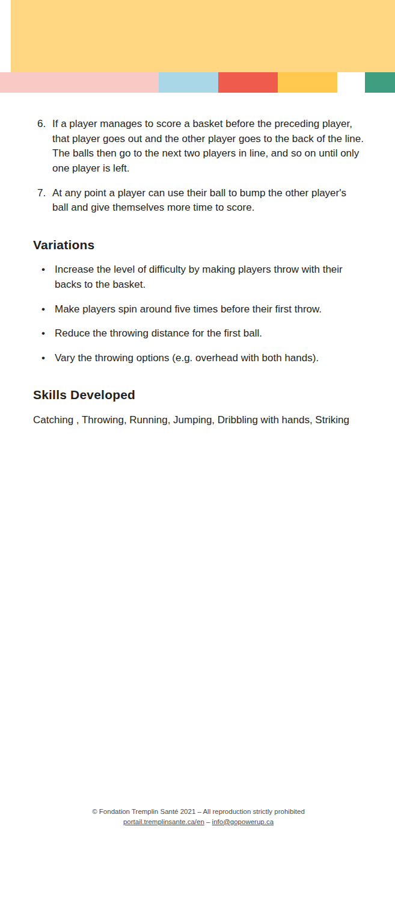If a player manages to score a basket before the preceding player, that player goes out and the other player goes to the back of the line. The balls then go to the next two players in line, and so on until only one player is left.
At any point a player can use their ball to bump the other player's ball and give themselves more time to score.
Variations
Increase the level of difficulty by making players throw with their backs to the basket.
Make players spin around five times before their first throw.
Reduce the throwing distance for the first ball.
Vary the throwing options (e.g. overhead with both hands).
Skills Developed
Catching , Throwing, Running, Jumping, Dribbling with hands, Striking
© Fondation Tremplin Santé 2021 – All reproduction strictly prohibited
portail.tremplinsante.ca/en – info@gopowerup.ca